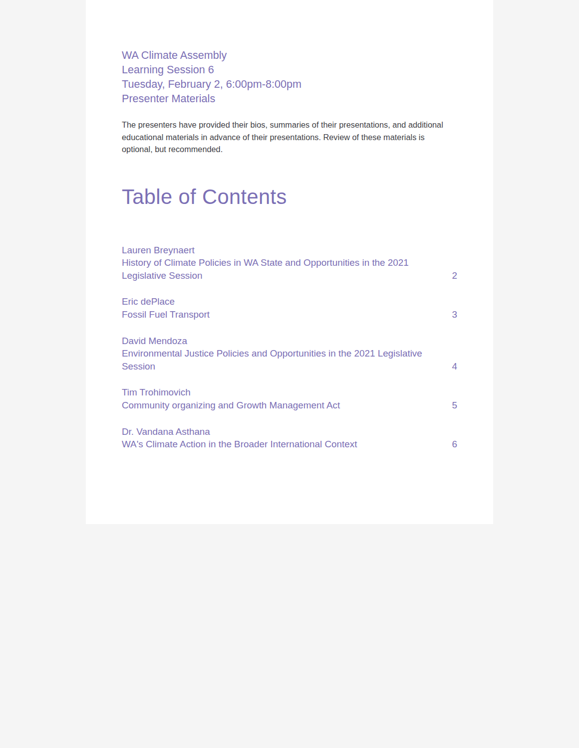WA Climate Assembly
Learning Session 6
Tuesday, February 2, 6:00pm-8:00pm
Presenter Materials
The presenters have provided their bios, summaries of their presentations, and additional educational materials in advance of their presentations. Review of these materials is optional, but recommended.
Table of Contents
Lauren Breynaert History of Climate Policies in WA State and Opportunities in the 2021 Legislative Session 2
Eric dePlace Fossil Fuel Transport 3
David Mendoza Environmental Justice Policies and Opportunities in the 2021 Legislative Session 4
Tim Trohimovich Community organizing and Growth Management Act 5
Dr. Vandana Asthana WA's Climate Action in the Broader International Context 6